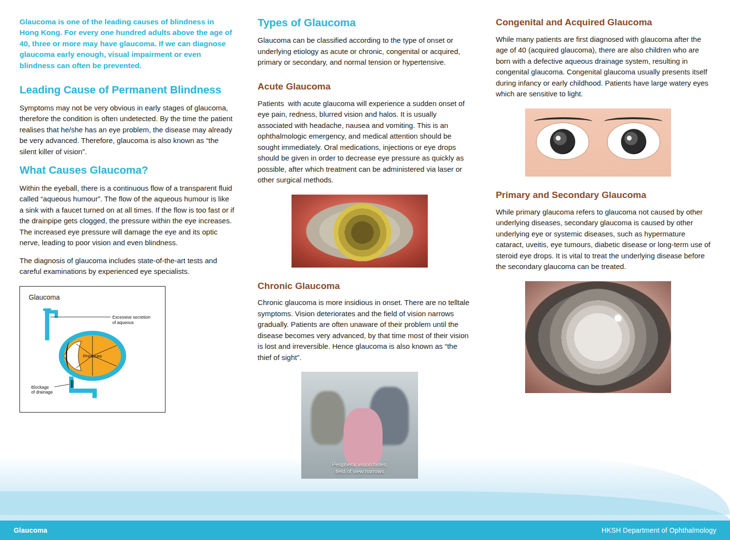Glaucoma is one of the leading causes of blindness in Hong Kong. For every one hundred adults above the age of 40, three or more may have glaucoma. If we can diagnose glaucoma early enough, visual impairment or even blindness can often be prevented.
Leading Cause of Permanent Blindness
Symptoms may not be very obvious in early stages of glaucoma, therefore the condition is often undetected. By the time the patient realises that he/she has an eye problem, the disease may already be very advanced. Therefore, glaucoma is also known as “the silent killer of vision”.
What Causes Glaucoma?
Within the eyeball, there is a continuous flow of a transparent fluid called “aqueous humour”. The flow of the aqueous humour is like a sink with a faucet turned on at all times. If the flow is too fast or if the drainpipe gets clogged, the pressure within the eye increases. The increased eye pressure will damage the eye and its optic nerve, leading to poor vision and even blindness.
The diagnosis of glaucoma includes state-of-the-art tests and careful examinations by experienced eye specialists.
Glaucoma
Pressure Excessive secretion of aqueous Blockage of drainage
Types of Glaucoma
Glaucoma can be classified according to the type of onset or underlying etiology as acute or chronic, congenital or acquired, primary or secondary, and normal tension or hypertensive.
Acute Glaucoma
Patients with acute glaucoma will experience a sudden onset of eye pain, redness, blurred vision and halos. It is usually associated with headache, nausea and vomiting. This is an ophthalmologic emergency, and medical attention should be sought immediately. Oral medications, injections or eye drops should be given in order to decrease eye pressure as quickly as possible, after which treatment can be administered via laser or other surgical methods.
Chronic Glaucoma
Chronic glaucoma is more insidious in onset. There are no telltale symptoms. Vision deteriorates and the field of vision narrows gradually. Patients are often unaware of their problem until the disease becomes very advanced, by that time most of their vision is lost and irreversible. Hence glaucoma is also known as “the thief of sight”.
Peripheral vision fades,
field of view narrows
Congenital and Acquired Glaucoma
While many patients are first diagnosed with glaucoma after the age of 40 (acquired glaucoma), there are also children who are born with a defective aqueous drainage system, resulting in congenital glaucoma. Congenital glaucoma usually presents itself during infancy or early childhood. Patients have large watery eyes which are sensitive to light.
Primary and Secondary Glaucoma
While primary glaucoma refers to glaucoma not caused by other underlying diseases, secondary glaucoma is caused by other underlying eye or systemic diseases, such as hypermature cataract, uveitis, eye tumours, diabetic disease or long-term use of steroid eye drops. It is vital to treat the underlying disease before the secondary glaucoma can be treated.
Glaucoma
HKSH Department of Ophthalmology